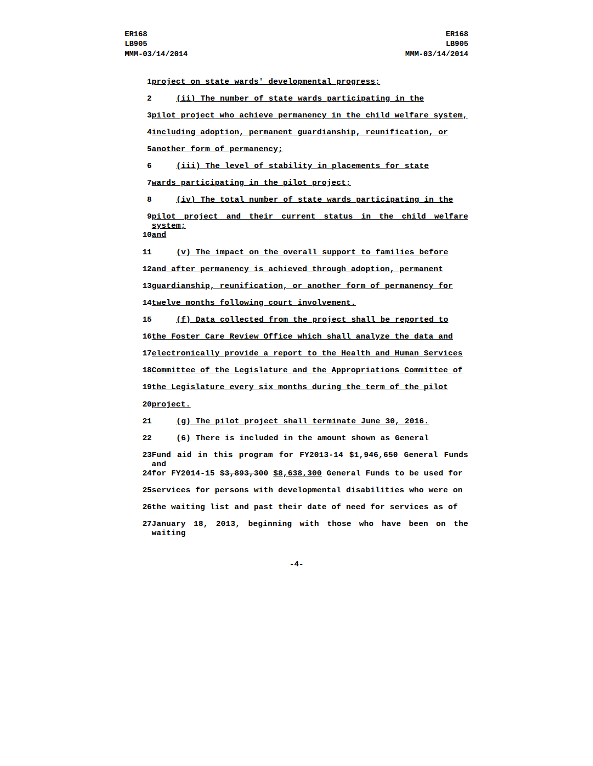ER168 ER168
LB905 LB905
MMM-03/14/2014 MMM-03/14/2014
| 1 | project on state wards' developmental progress; |
| 2 | (ii) The number of state wards participating in the |
| 3 | pilot project who achieve permanency in the child welfare system, |
| 4 | including adoption, permanent guardianship, reunification, or |
| 5 | another form of permanency; |
| 6 | (iii) The level of stability in placements for state |
| 7 | wards participating in the pilot project; |
| 8 | (iv) The total number of state wards participating in the |
| 9 | pilot project and their current status in the child welfare system; |
| 10 | and |
| 11 | (v) The impact on the overall support to families before |
| 12 | and after permanency is achieved through adoption, permanent |
| 13 | guardianship, reunification, or another form of permanency for |
| 14 | twelve months following court involvement. |
| 15 | (f) Data collected from the project shall be reported to |
| 16 | the Foster Care Review Office which shall analyze the data and |
| 17 | electronically provide a report to the Health and Human Services |
| 18 | Committee of the Legislature and the Appropriations Committee of |
| 19 | the Legislature every six months during the term of the pilot |
| 20 | project. |
| 21 | (g) The pilot project shall terminate June 30, 2016. |
| 22 | (6) There is included in the amount shown as General |
| 23 | Fund aid in this program for FY2013-14 $1,946,650 General Funds and |
| 24 | for FY2014-15 $3,893,300 $8,638,300 General Funds to be used for |
| 25 | services for persons with developmental disabilities who were on |
| 26 | the waiting list and past their date of need for services as of |
| 27 | January 18, 2013, beginning with those who have been on the waiting |
-4-